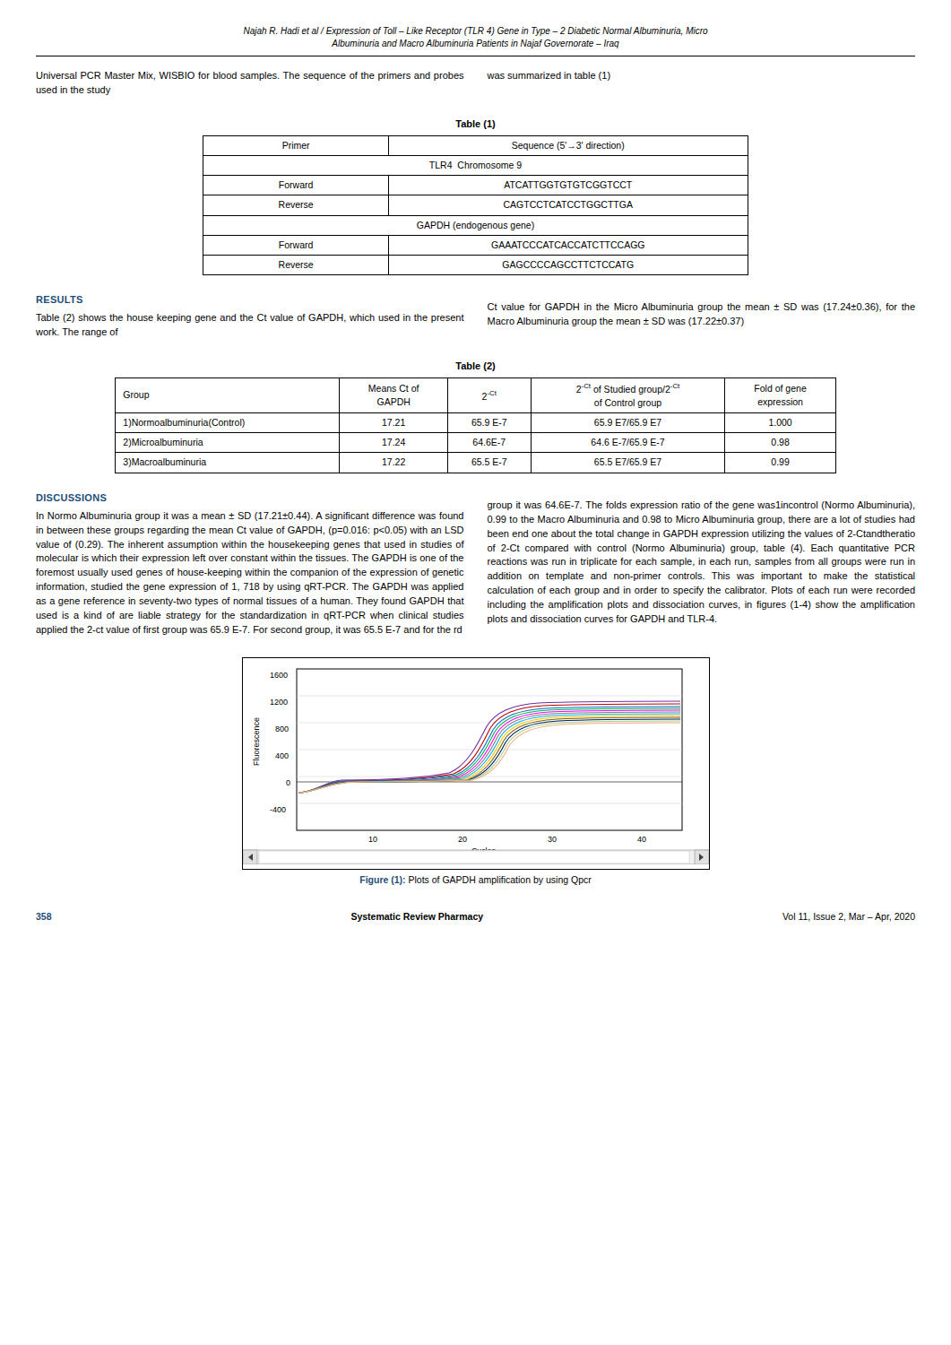Najah R. Hadi et al / Expression of Toll – Like Receptor (TLR 4) Gene in Type – 2 Diabetic Normal Albuminuria, Micro
Albuminuria and Macro Albuminuria Patients in Najaf Governorate – Iraq
Universal PCR Master Mix, WISBIO for blood samples. The sequence of the primers and probes used in the study
was summarized in table (1)
Table (1)
| Primer | Sequence (5′ → 3′ direction) |
| TLR4 Chromosome 9 |
| Forward | ATCATTGGTGTGTCGGTCCT |
| Reverse | CAGTCCTCATCCTGGCTTGA |
| GAPDH (endogenous gene) |
| Forward | GAAATCCCATCACCATCTTCCAGG |
| Reverse | GAGCCCCAGCCTTCTCCATG |
RESULTS
Table (2) shows the house keeping gene and the Ct value of GAPDH, which used in the present work. The range of
Ct value for GAPDH in the Micro Albuminuria group the mean ± SD was (17.24±0.36), for the Macro Albuminuria group the mean ± SD was (17.22±0.37)
Table (2)
| Group | Means Ct of GAPDH | 2 -Ct | 2 -Ct of Studied group/2 -Ct of Control group | Fold of gene expression |
| --- | --- | --- | --- | --- |
| 1)Normoalbuminuria(Control) | 17.21 | 65.9 E-7 | 65.9 E7/65.9 E7 | 1.000 |
| 2)Microalbuminuria | 17.24 | 64.6E-7 | 64.6 E-7/65.9 E-7 | 0.98 |
| 3)Macroalbuminuria | 17.22 | 65.5 E-7 | 65.5 E7/65.9 E7 | 0.99 |
DISCUSSIONS
In Normo Albuminuria group it was a mean ± SD (17.21±0.44). A significant difference was found in between these groups regarding the mean Ct value of GAPDH, (p=0.016: p<0.05) with an LSD value of (0.29). The inherent assumption within the housekeeping genes that used in studies of molecular is which their expression left over constant within the tissues. The GAPDH is one of the foremost usually used genes of house-keeping within the companion of the expression of genetic information, studied the gene expression of 1, 718 by using qRT-PCR. The GAPDH was applied as a gene reference in seventy-two types of normal tissues of a human. They found GAPDH that used is a kind of are liable strategy for the standardization in qRT-PCR when clinical studies applied the 2-ct value of first group was 65.9 E-7. For second group, it was 65.5 E-7 and for the rd
group it was 64.6E-7. The folds expression ratio of the gene was1incontrol (Normo Albuminuria), 0.99 to the Macro Albuminuria and 0.98 to Micro Albuminuria group, there are a lot of studies had been end one about the total change in GAPDH expression utilizing the values of 2-Ctandtheratio of 2-Ct compared with control (Normo Albuminuria) group, table (4). Each quantitative PCR reactions was run in triplicate for each sample, in each run, samples from all groups were run in addition on template and non-primer controls. This was important to make the statistical calculation of each group and in order to specify the calibrator. Plots of each run were recorded including the amplification plots and dissociation curves, in figures (1-4) show the amplification plots and dissociation curves for GAPDH and TLR-4.
1600 1200 800 400 0 -400 Fluorescence 10 20 30 40 Cycles
Figure (1): Plots of GAPDH amplification by using Qpcr
358
Systematic Review Pharmacy
Vol 11, Issue 2, Mar – Apr, 2020